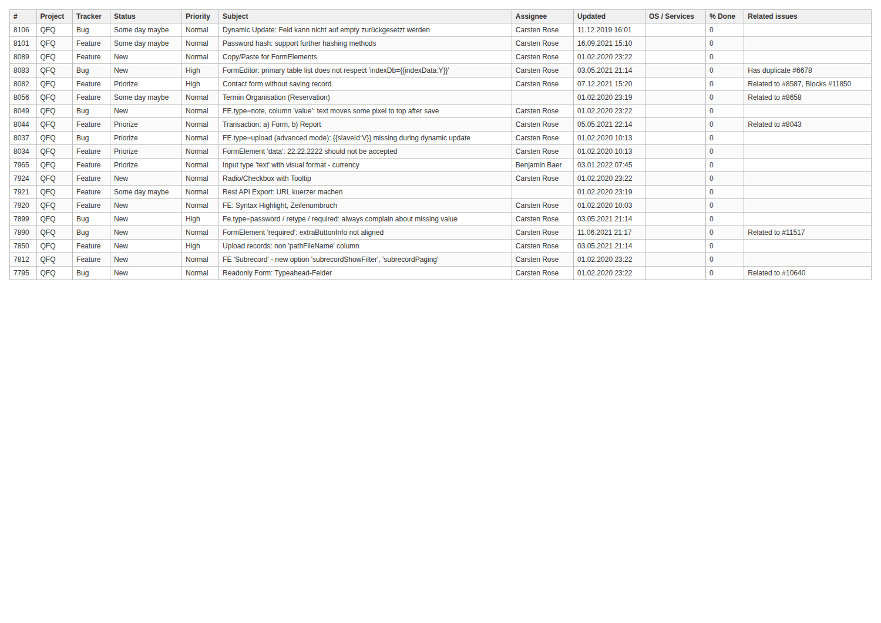Redmine issue list
| # | Project | Tracker | Status | Priority | Subject | Assignee | Updated | OS / Services | % Done | Related issues |
| --- | --- | --- | --- | --- | --- | --- | --- | --- | --- | --- |
| 8106 | QFQ | Bug | Some day maybe | Normal | Dynamic Update: Feld kann nicht auf empty zurückgesetzt werden | Carsten Rose | 11.12.2019 16:01 | | 0 | |
| 8101 | QFQ | Feature | Some day maybe | Normal | Password hash: support further hashing methods | Carsten Rose | 16.09.2021 15:10 | | 0 | |
| 8089 | QFQ | Feature | New | Normal | Copy/Paste for FormElements | Carsten Rose | 01.02.2020 23:22 | | 0 | |
| 8083 | QFQ | Bug | New | High | FormEditor: primary table list does not respect 'indexDb={{indexData:Y}}' | Carsten Rose | 03.05.2021 21:14 | | 0 | Has duplicate #6678 |
| 8082 | QFQ | Feature | Priorize | High | Contact form without saving record | Carsten Rose | 07.12.2021 15:20 | | 0 | Related to #8587, Blocks #11850 |
| 8056 | QFQ | Feature | Some day maybe | Normal | Termin Organisation (Reservation) | | 01.02.2020 23:19 | | 0 | Related to #8658 |
| 8049 | QFQ | Bug | New | Normal | FE.type=note, column 'value': text moves some pixel to top after save | Carsten Rose | 01.02.2020 23:22 | | 0 | |
| 8044 | QFQ | Feature | Priorize | Normal | Transaction: a) Form, b) Report | Carsten Rose | 05.05.2021 22:14 | | 0 | Related to #8043 |
| 8037 | QFQ | Bug | Priorize | Normal | FE.type=upload (advanced mode): {{slaveId:V}} missing during dynamic update | Carsten Rose | 01.02.2020 10:13 | | 0 | |
| 8034 | QFQ | Feature | Priorize | Normal | FormElement 'data': 22.22.2222 should not be accepted | Carsten Rose | 01.02.2020 10:13 | | 0 | |
| 7965 | QFQ | Feature | Priorize | Normal | Input type 'text' with visual format - currency | Benjamin Baer | 03.01.2022 07:45 | | 0 | |
| 7924 | QFQ | Feature | New | Normal | Radio/Checkbox with Tooltip | Carsten Rose | 01.02.2020 23:22 | | 0 | |
| 7921 | QFQ | Feature | Some day maybe | Normal | Rest API Export: URL kuerzer machen | | 01.02.2020 23:19 | | 0 | |
| 7920 | QFQ | Feature | New | Normal | FE: Syntax Highlight, Zeilenumbruch | Carsten Rose | 01.02.2020 10:03 | | 0 | |
| 7899 | QFQ | Bug | New | High | Fe.type=password / retype / required: always complain about missing value | Carsten Rose | 03.05.2021 21:14 | | 0 | |
| 7890 | QFQ | Bug | New | Normal | FormElement 'required': extraButtonInfo not aligned | Carsten Rose | 11.06.2021 21:17 | | 0 | Related to #11517 |
| 7850 | QFQ | Feature | New | High | Upload records: non 'pathFileName' column | Carsten Rose | 03.05.2021 21:14 | | 0 | |
| 7812 | QFQ | Feature | New | Normal | FE 'Subrecord' - new option 'subrecordShowFilter', 'subrecordPaging' | Carsten Rose | 01.02.2020 23:22 | | 0 | |
| 7795 | QFQ | Bug | New | Normal | Readonly Form: Typeahead-Felder | Carsten Rose | 01.02.2020 23:22 | | 0 | Related to #10640 |